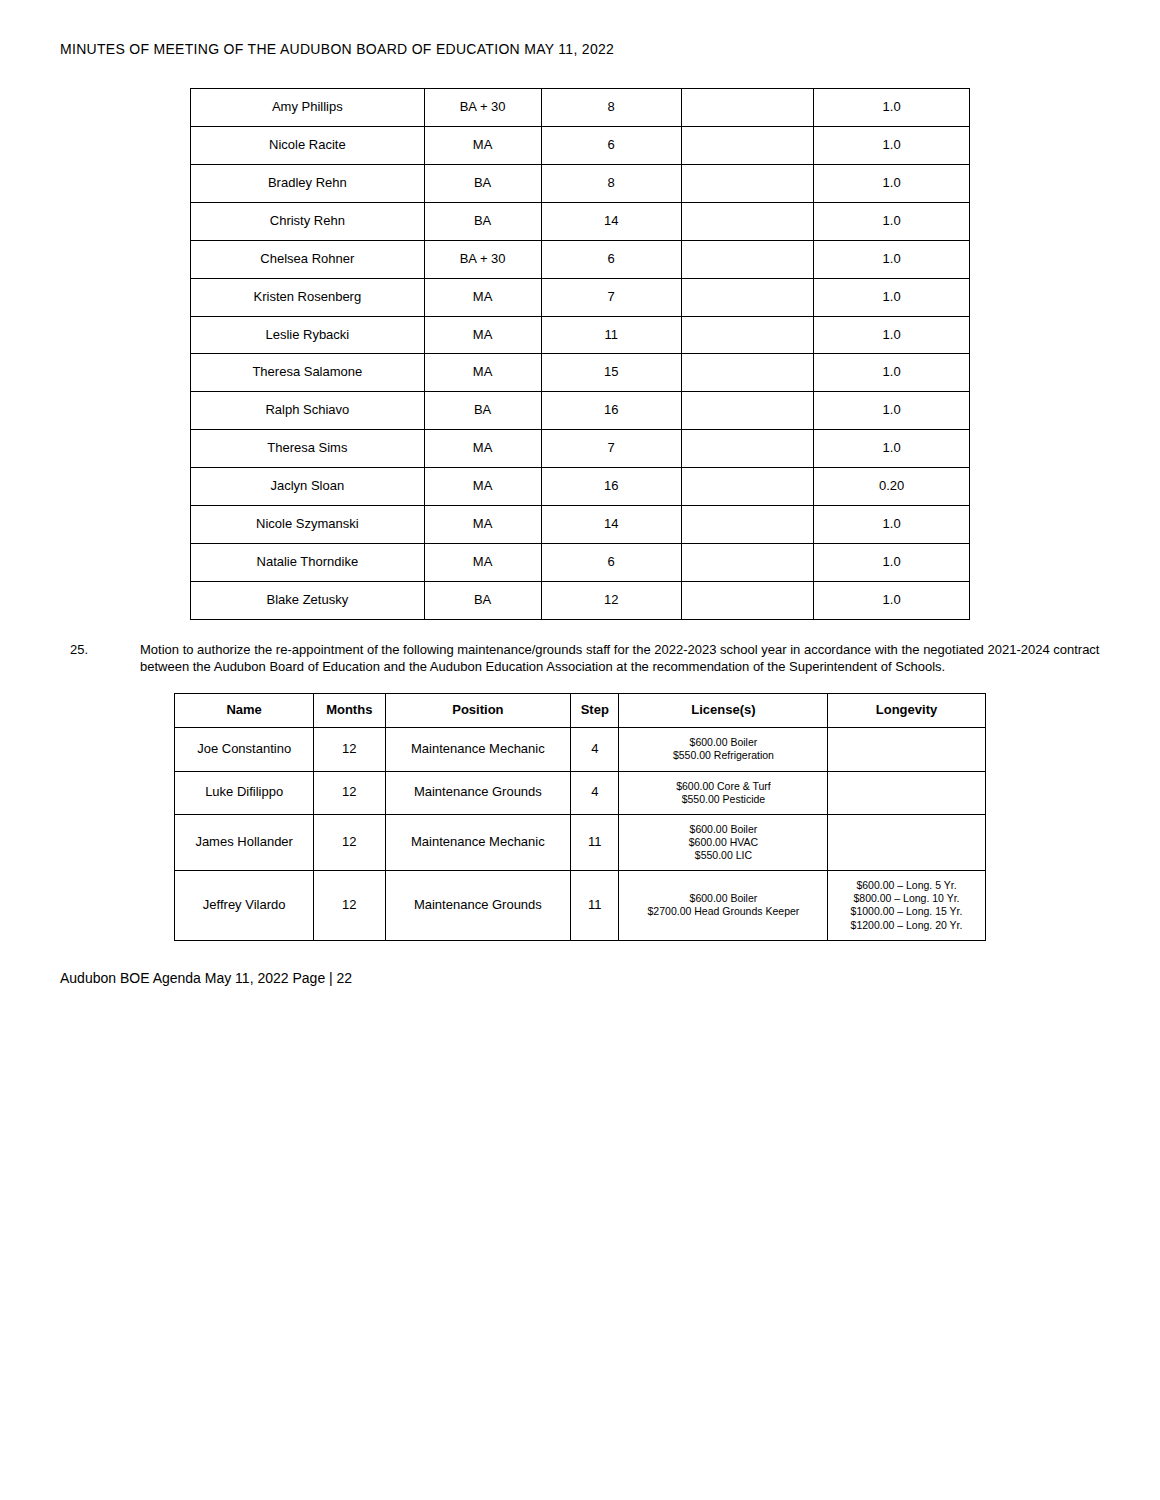MINUTES OF MEETING OF THE AUDUBON BOARD OF EDUCATION MAY 11, 2022
| Amy Phillips | BA + 30 | 8 | | 1.0 |
| Nicole Racite | MA | 6 | | 1.0 |
| Bradley Rehn | BA | 8 | | 1.0 |
| Christy Rehn | BA | 14 | | 1.0 |
| Chelsea Rohner | BA + 30 | 6 | | 1.0 |
| Kristen Rosenberg | MA | 7 | | 1.0 |
| Leslie Rybacki | MA | 11 | | 1.0 |
| Theresa Salamone | MA | 15 | | 1.0 |
| Ralph Schiavo | BA | 16 | | 1.0 |
| Theresa Sims | MA | 7 | | 1.0 |
| Jaclyn Sloan | MA | 16 | | 0.20 |
| Nicole Szymanski | MA | 14 | | 1.0 |
| Natalie Thorndike | MA | 6 | | 1.0 |
| Blake Zetusky | BA | 12 | | 1.0 |
25.
Motion to authorize the re-appointment of the following maintenance/grounds staff for the 2022-2023 school year in accordance with the negotiated 2021-2024 contract between the Audubon Board of Education and the Audubon Education Association at the recommendation of the Superintendent of Schools.
| Name | Months | Position | Step | License(s) | Longevity |
| --- | --- | --- | --- | --- | --- |
| Joe Constantino | 12 | Maintenance Mechanic | 4 | $600.00 Boiler $550.00 Refrigeration | |
| Luke Difilippo | 12 | Maintenance Grounds | 4 | $600.00 Core & Turf $550.00 Pesticide | |
| James Hollander | 12 | Maintenance Mechanic | 11 | $600.00 Boiler $600.00 HVAC $550.00 LIC | |
| Jeffrey Vilardo | 12 | Maintenance Grounds | 11 | $600.00 Boiler $2700.00 Head Grounds Keeper | $600.00 – Long. 5 Yr. $800.00 – Long. 10 Yr. $1000.00 – Long. 15 Yr. $1200.00 – Long. 20 Yr. |
Audubon BOE Agenda May 11, 2022 Page | 22